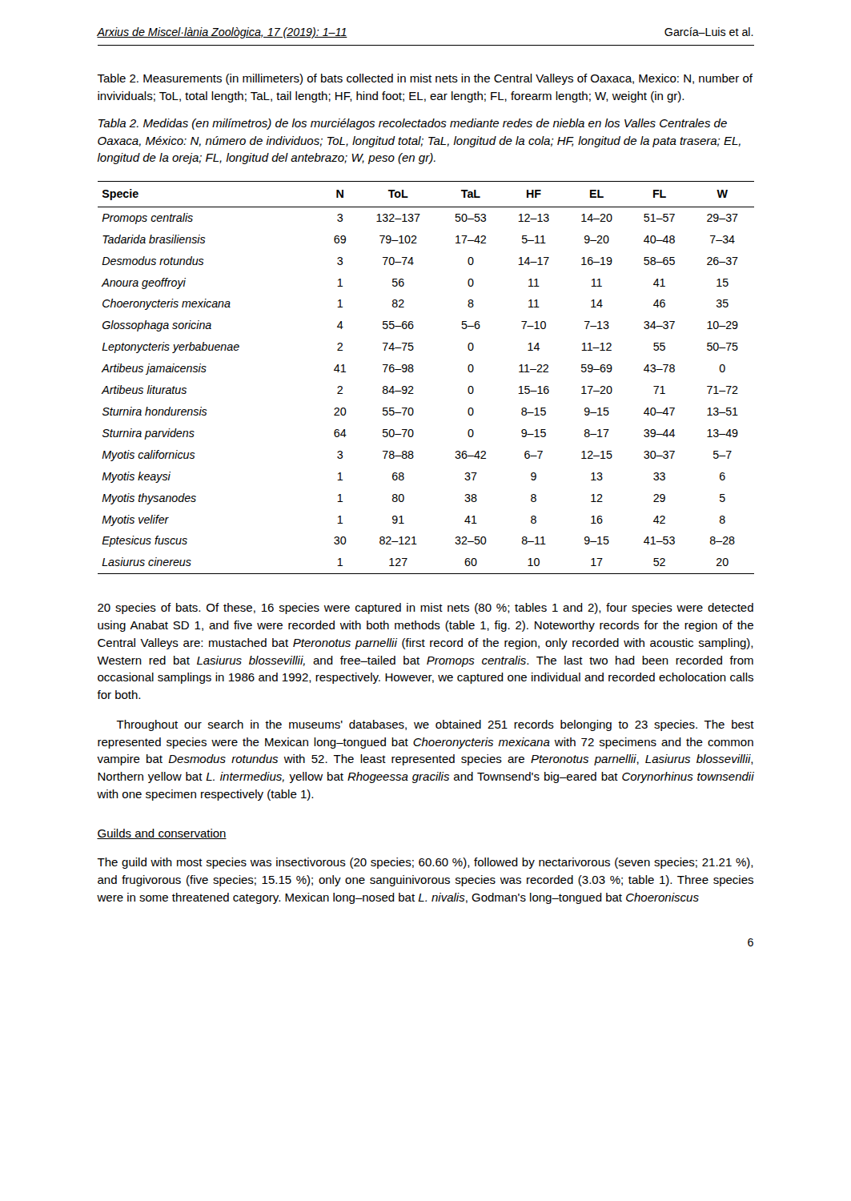Arxius de Miscel·lània Zoològica, 17 (2019): 1–11 García–Luis et al.
Table 2. Measurements (in millimeters) of bats collected in mist nets in the Central Valleys of Oaxaca, Mexico: N, number of invividuals; ToL, total length; TaL, tail length; HF, hind foot; EL, ear length; FL, forearm length; W, weight (in gr).
Tabla 2. Medidas (en milímetros) de los murciélagos recolectados mediante redes de niebla en los Valles Centrales de Oaxaca, México: N, número de individuos; ToL, longitud total; TaL, longitud de la cola; HF, longitud de la pata trasera; EL, longitud de la oreja; FL, longitud del antebrazo; W, peso (en gr).
| Specie | N | ToL | TaL | HF | EL | FL | W |
| --- | --- | --- | --- | --- | --- | --- | --- |
| Promops centralis | 3 | 132–137 | 50–53 | 12–13 | 14–20 | 51–57 | 29–37 |
| Tadarida brasiliensis | 69 | 79–102 | 17–42 | 5–11 | 9–20 | 40–48 | 7–34 |
| Desmodus rotundus | 3 | 70–74 | 0 | 14–17 | 16–19 | 58–65 | 26–37 |
| Anoura geoffroyi | 1 | 56 | 0 | 11 | 11 | 41 | 15 |
| Choeronycteris mexicana | 1 | 82 | 8 | 11 | 14 | 46 | 35 |
| Glossophaga soricina | 4 | 55–66 | 5–6 | 7–10 | 7–13 | 34–37 | 10–29 |
| Leptonycteris yerbabuenae | 2 | 74–75 | 0 | 14 | 11–12 | 55 | 50–75 |
| Artibeus jamaicensis | 41 | 76–98 | 0 | 11–22 | 59–69 | 43–78 | 0 |
| Artibeus lituratus | 2 | 84–92 | 0 | 15–16 | 17–20 | 71 | 71–72 |
| Sturnira hondurensis | 20 | 55–70 | 0 | 8–15 | 9–15 | 40–47 | 13–51 |
| Sturnira parvidens | 64 | 50–70 | 0 | 9–15 | 8–17 | 39–44 | 13–49 |
| Myotis californicus | 3 | 78–88 | 36–42 | 6–7 | 12–15 | 30–37 | 5–7 |
| Myotis keaysi | 1 | 68 | 37 | 9 | 13 | 33 | 6 |
| Myotis thysanodes | 1 | 80 | 38 | 8 | 12 | 29 | 5 |
| Myotis velifer | 1 | 91 | 41 | 8 | 16 | 42 | 8 |
| Eptesicus fuscus | 30 | 82–121 | 32–50 | 8–11 | 9–15 | 41–53 | 8–28 |
| Lasiurus cinereus | 1 | 127 | 60 | 10 | 17 | 52 | 20 |
20 species of bats. Of these, 16 species were captured in mist nets (80 %; tables 1 and 2), four species were detected using Anabat SD 1, and five were recorded with both methods (table 1, fig. 2). Noteworthy records for the region of the Central Valleys are: mustached bat Pteronotus parnellii (first record of the region, only recorded with acoustic sampling), Western red bat Lasiurus blossevillii, and free–tailed bat Promops centralis. The last two had been recorded from occasional samplings in 1986 and 1992, respectively. However, we captured one individual and recorded echolocation calls for both.
Throughout our search in the museums' databases, we obtained 251 records belonging to 23 species. The best represented species were the Mexican long–tongued bat Choeronycteris mexicana with 72 specimens and the common vampire bat Desmodus rotundus with 52. The least represented species are Pteronotus parnellii, Lasiurus blossevillii, Northern yellow bat L. intermedius, yellow bat Rhogeessa gracilis and Townsend's big–eared bat Corynorhinus townsendii with one specimen respectively (table 1).
Guilds and conservation
The guild with most species was insectivorous (20 species; 60.60 %), followed by nectarivorous (seven species; 21.21 %), and frugivorous (five species; 15.15 %); only one sanguinivorous species was recorded (3.03 %; table 1). Three species were in some threatened category. Mexican long–nosed bat L. nivalis, Godman's long–tongued bat Choeroniscus
6